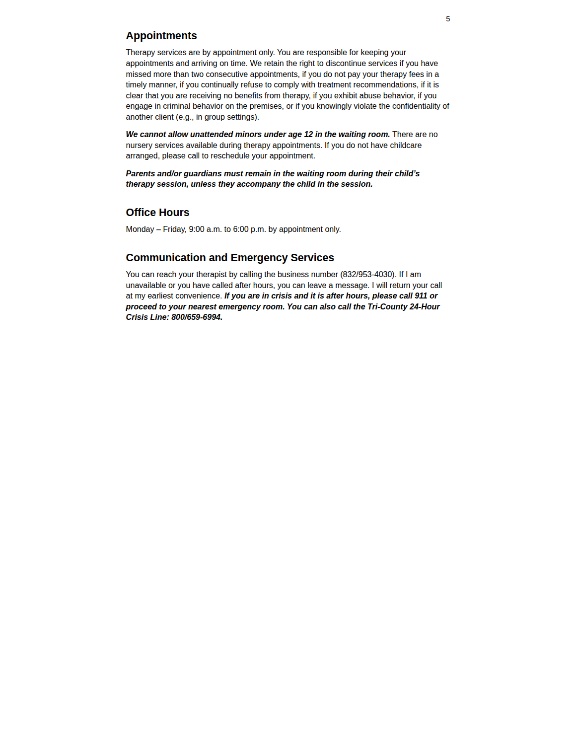5
Appointments
Therapy services are by appointment only. You are responsible for keeping your appointments and arriving on time. We retain the right to discontinue services if you have missed more than two consecutive appointments, if you do not pay your therapy fees in a timely manner, if you continually refuse to comply with treatment recommendations, if it is clear that you are receiving no benefits from therapy, if you exhibit abuse behavior, if you engage in criminal behavior on the premises, or if you knowingly violate the confidentiality of another client (e.g., in group settings).
We cannot allow unattended minors under age 12 in the waiting room. There are no nursery services available during therapy appointments. If you do not have childcare arranged, please call to reschedule your appointment.
Parents and/or guardians must remain in the waiting room during their child’s therapy session, unless they accompany the child in the session.
Office Hours
Monday – Friday, 9:00 a.m. to 6:00 p.m. by appointment only.
Communication and Emergency Services
You can reach your therapist by calling the business number (832/953-4030). If I am unavailable or you have called after hours, you can leave a message. I will return your call at my earliest convenience. If you are in crisis and it is after hours, please call 911 or proceed to your nearest emergency room. You can also call the Tri-County 24-Hour Crisis Line: 800/659-6994.